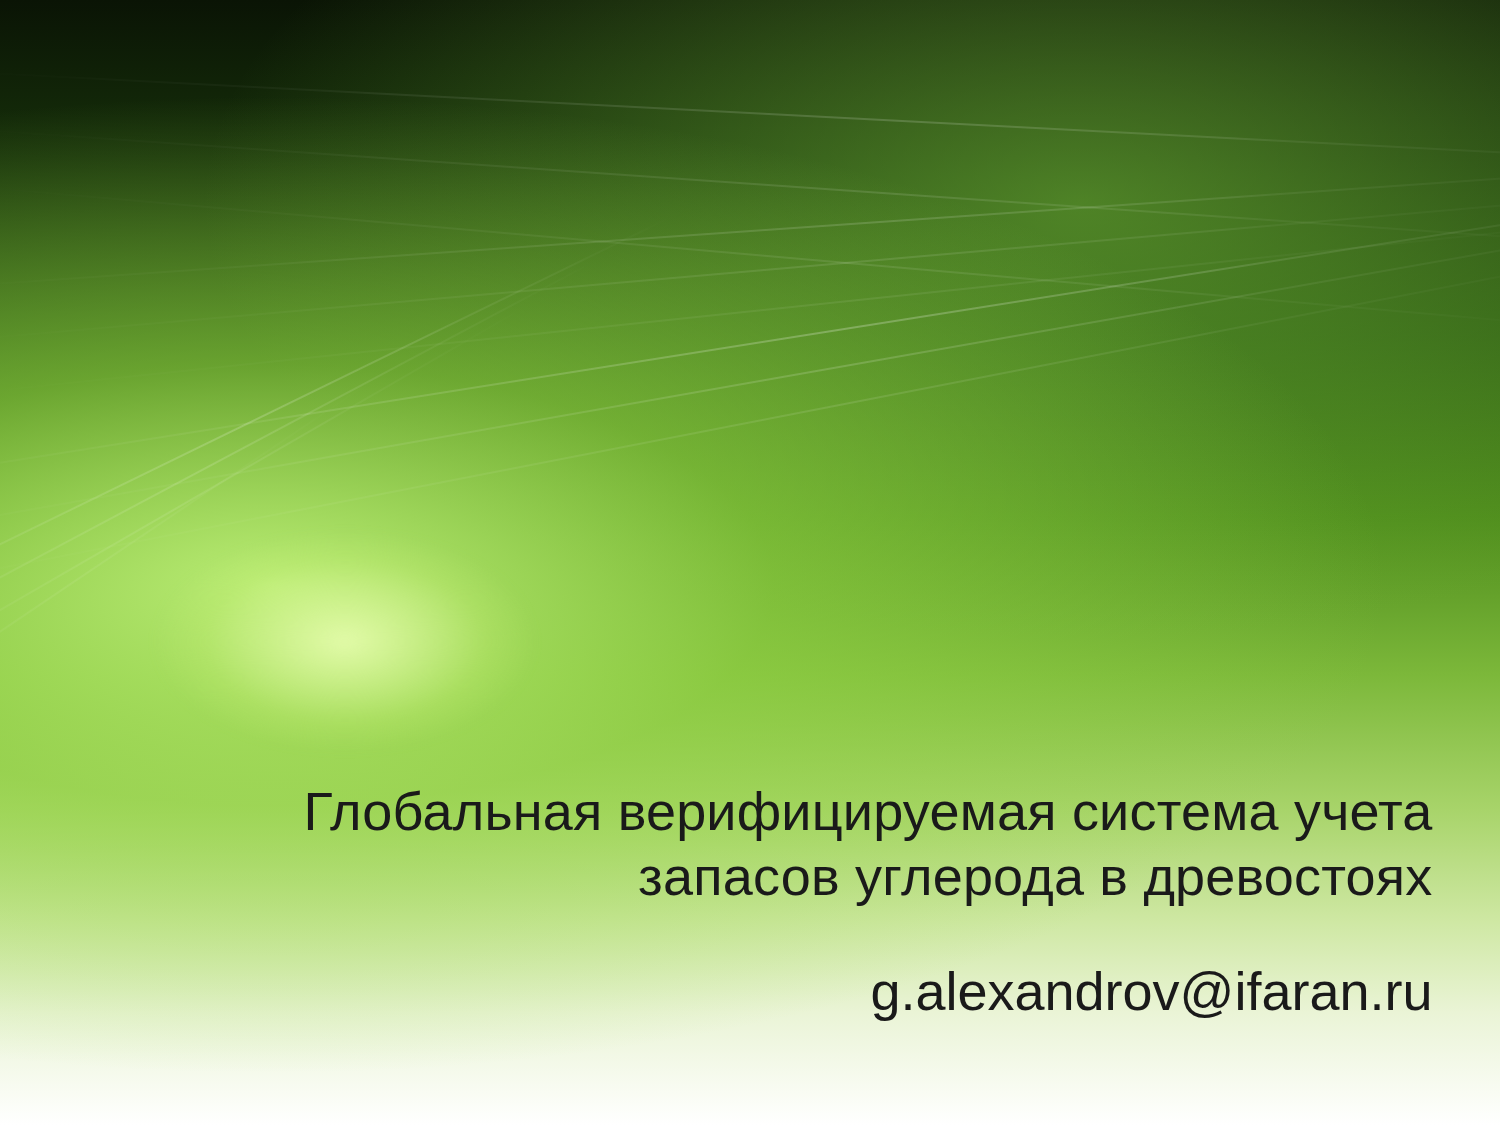Глобальная верифицируемая система учета запасов углерода в древостоях
g.alexandrov@ifaran.ru